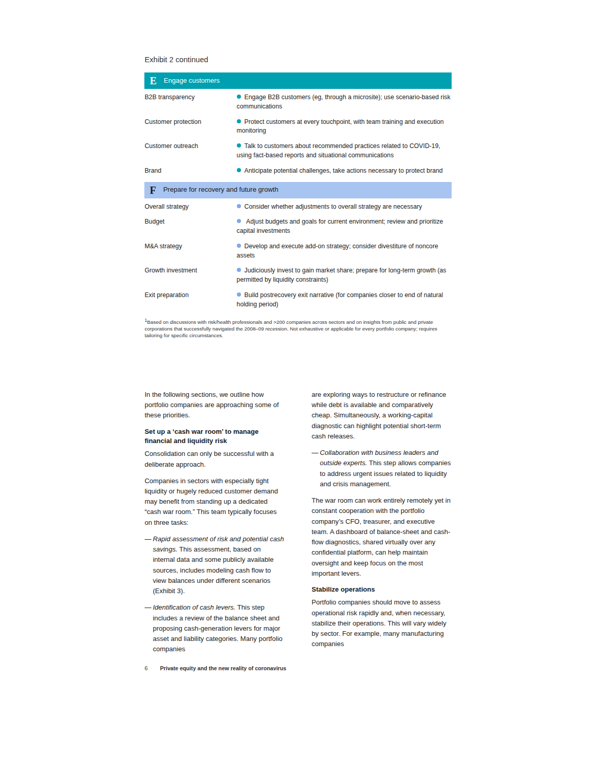Exhibit 2 continued
| E Engage customers |
| B2B transparency | Engage B2B customers (eg, through a microsite); use scenario-based risk communications |
| Customer protection | Protect customers at every touchpoint, with team training and execution monitoring |
| Customer outreach | Talk to customers about recommended practices related to COVID-19, using fact-based reports and situational communications |
| Brand | Anticipate potential challenges, take actions necessary to protect brand |
| F Prepare for recovery and future growth |
| Overall strategy | Consider whether adjustments to overall strategy are necessary |
| Budget | Adjust budgets and goals for current environment; review and prioritize capital investments |
| M&A strategy | Develop and execute add-on strategy; consider divestiture of noncore assets |
| Growth investment | Judiciously invest to gain market share; prepare for long-term growth (as permitted by liquidity constraints) |
| Exit preparation | Build postrecovery exit narrative (for companies closer to end of natural holding period) |
1Based on discussions with risk/health professionals and >200 companies across sectors and on insights from public and private corporations that successfully navigated the 2008–09 recession. Not exhaustive or applicable for every portfolio company; requires tailoring for specific circumstances.
In the following sections, we outline how portfolio companies are approaching some of these priorities.
Set up a ‘cash war room’ to manage financial and liquidity risk
Consolidation can only be successful with a deliberate approach.
Companies in sectors with especially tight liquidity or hugely reduced customer demand may benefit from standing up a dedicated “cash war room.” This team typically focuses on three tasks:
Rapid assessment of risk and potential cash savings. This assessment, based on internal data and some publicly available sources, includes modeling cash flow to view balances under different scenarios (Exhibit 3).
Identification of cash levers. This step includes a review of the balance sheet and proposing cash-generation levers for major asset and liability categories. Many portfolio companies
are exploring ways to restructure or refinance while debt is available and comparatively cheap. Simultaneously, a working-capital diagnostic can highlight potential short-term cash releases.
Collaboration with business leaders and outside experts. This step allows companies to address urgent issues related to liquidity and crisis management.
The war room can work entirely remotely yet in constant cooperation with the portfolio company’s CFO, treasurer, and executive team. A dashboard of balance-sheet and cash-flow diagnostics, shared virtually over any confidential platform, can help maintain oversight and keep focus on the most important levers.
Stabilize operations
Portfolio companies should move to assess operational risk rapidly and, when necessary, stabilize their operations. This will vary widely by sector. For example, many manufacturing companies
6 Private equity and the new reality of coronavirus